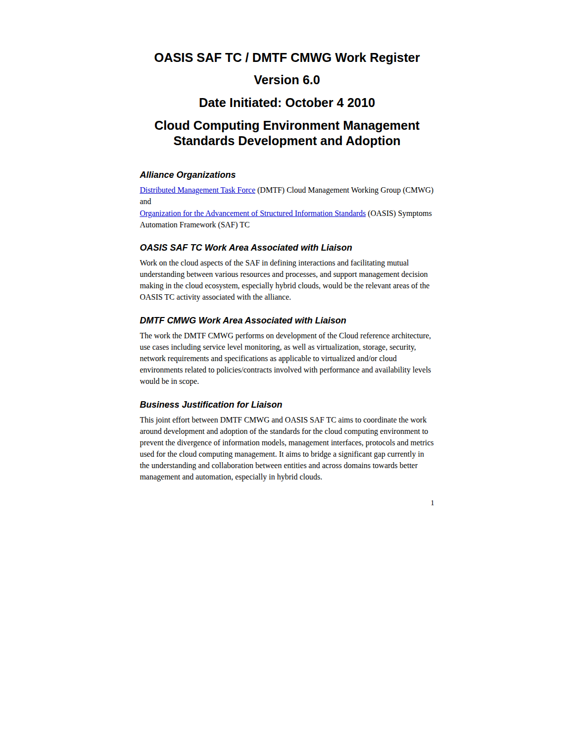OASIS SAF TC / DMTF CMWG Work Register
Version 6.0
Date Initiated: October 4 2010
Cloud Computing Environment Management Standards Development and Adoption
Alliance Organizations
Distributed Management Task Force (DMTF) Cloud Management Working Group (CMWG)
and
Organization for the Advancement of Structured Information Standards (OASIS) Symptoms Automation Framework (SAF) TC
OASIS SAF TC Work Area Associated with Liaison
Work on the cloud aspects of the SAF in defining interactions and facilitating mutual understanding between various resources and processes, and support management decision making in the cloud ecosystem, especially hybrid clouds, would be the relevant areas of the OASIS TC activity associated with the alliance.
DMTF CMWG Work Area Associated with Liaison
The work the DMTF CMWG performs on development of the Cloud reference architecture, use cases including service level monitoring, as well as virtualization, storage, security, network requirements and specifications as applicable to virtualized and/or cloud environments related to policies/contracts involved with performance and availability levels would be in scope.
Business Justification for Liaison
This joint effort between DMTF CMWG and OASIS SAF TC aims to coordinate the work around development and adoption of the standards for the cloud computing environment to prevent the divergence of information models, management interfaces, protocols and metrics used for the cloud computing management. It aims to bridge a significant gap currently in the understanding and collaboration between entities and across domains towards better management and automation, especially in hybrid clouds.
1